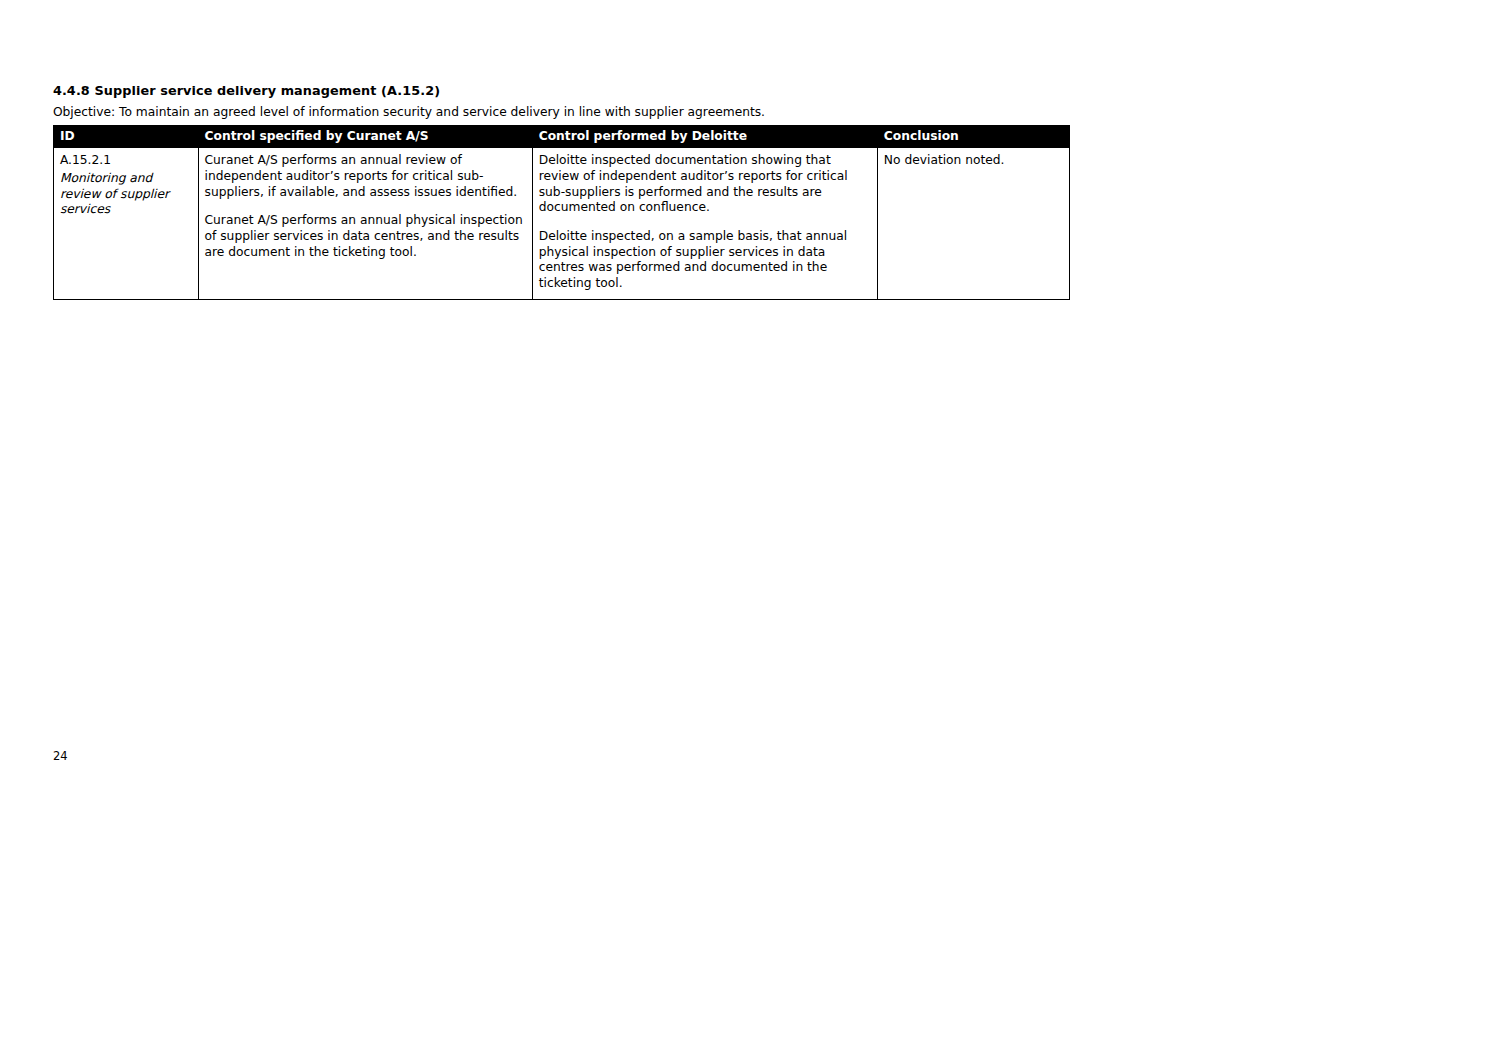4.4.8 Supplier service delivery management (A.15.2)
Objective: To maintain an agreed level of information security and service delivery in line with supplier agreements.
| ID | Control specified by Curanet A/S | Control performed by Deloitte | Conclusion |
| --- | --- | --- | --- |
| A.15.2.1 Monitoring and review of supplier services | Curanet A/S performs an annual review of independent auditor’s reports for critical sub-suppliers, if available, and assess issues identified. Curanet A/S performs an annual physical inspection of supplier services in data centres, and the results are document in the ticketing tool. | Deloitte inspected documentation showing that review of independent auditor’s reports for critical sub-suppliers is performed and the results are documented on confluence. Deloitte inspected, on a sample basis, that annual physical inspection of supplier services in data centres was performed and documented in the ticketing tool. | No deviation noted. |
24